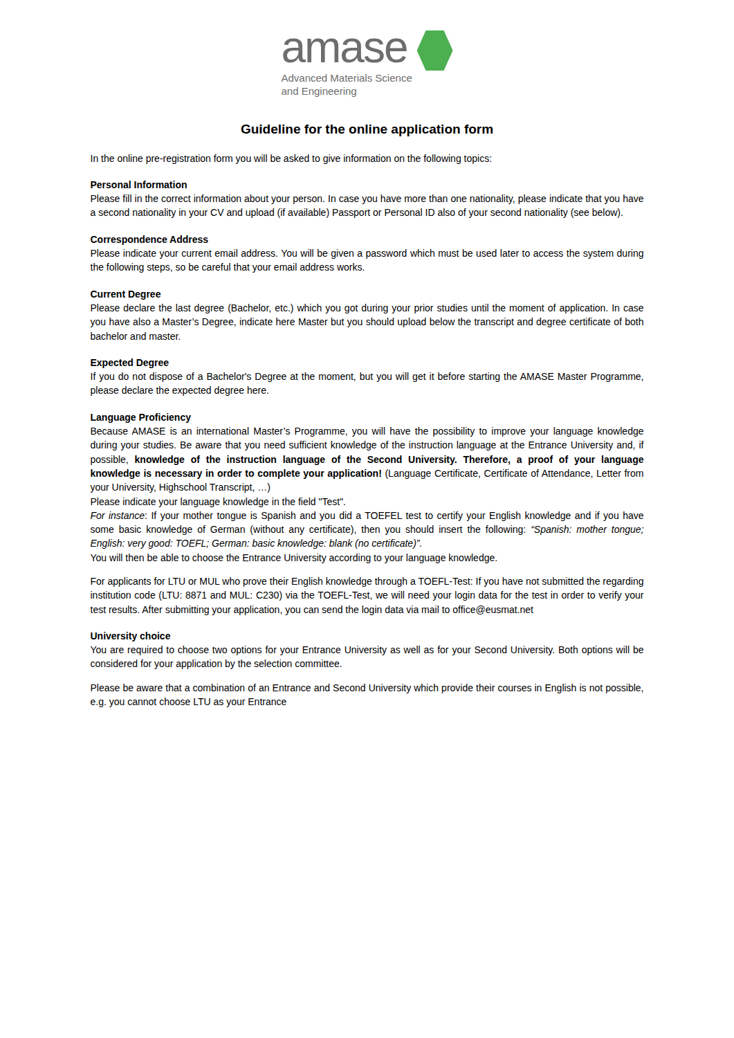amase
Advanced Materials Science
and Engineering
Guideline for the online application form
In the online pre-registration form you will be asked to give information on the following topics:
Personal Information
Please fill in the correct information about your person. In case you have more than one nationality, please indicate that you have a second nationality in your CV and upload (if available) Passport or Personal ID also of your second nationality (see below).
Correspondence Address
Please indicate your current email address. You will be given a password which must be used later to access the system during the following steps, so be careful that your email address works.
Current Degree
Please declare the last degree (Bachelor, etc.) which you got during your prior studies until the moment of application. In case you have also a Master’s Degree, indicate here Master but you should upload below the transcript and degree certificate of both bachelor and master.
Expected Degree
If you do not dispose of a Bachelor's Degree at the moment, but you will get it before starting the AMASE Master Programme, please declare the expected degree here.
Language Proficiency
Because AMASE is an international Master’s Programme, you will have the possibility to improve your language knowledge during your studies. Be aware that you need sufficient knowledge of the instruction language at the Entrance University and, if possible, knowledge of the instruction language of the Second University. Therefore, a proof of your language knowledge is necessary in order to complete your application! (Language Certificate, Certificate of Attendance, Letter from your University, Highschool Transcript, …)
Please indicate your language knowledge in the field "Test".
For instance: If your mother tongue is Spanish and you did a TOEFEL test to certify your English knowledge and if you have some basic knowledge of German (without any certificate), then you should insert the following: “Spanish: mother tongue; English: very good: TOEFL; German: basic knowledge: blank (no certificate)”.
You will then be able to choose the Entrance University according to your language knowledge.
For applicants for LTU or MUL who prove their English knowledge through a TOEFL-Test: If you have not submitted the regarding institution code (LTU: 8871 and MUL: C230) via the TOEFL-Test, we will need your login data for the test in order to verify your test results. After submitting your application, you can send the login data via mail to office@eusmat.net
University choice
You are required to choose two options for your Entrance University as well as for your Second University. Both options will be considered for your application by the selection committee.
Please be aware that a combination of an Entrance and Second University which provide their courses in English is not possible, e.g. you cannot choose LTU as your Entrance